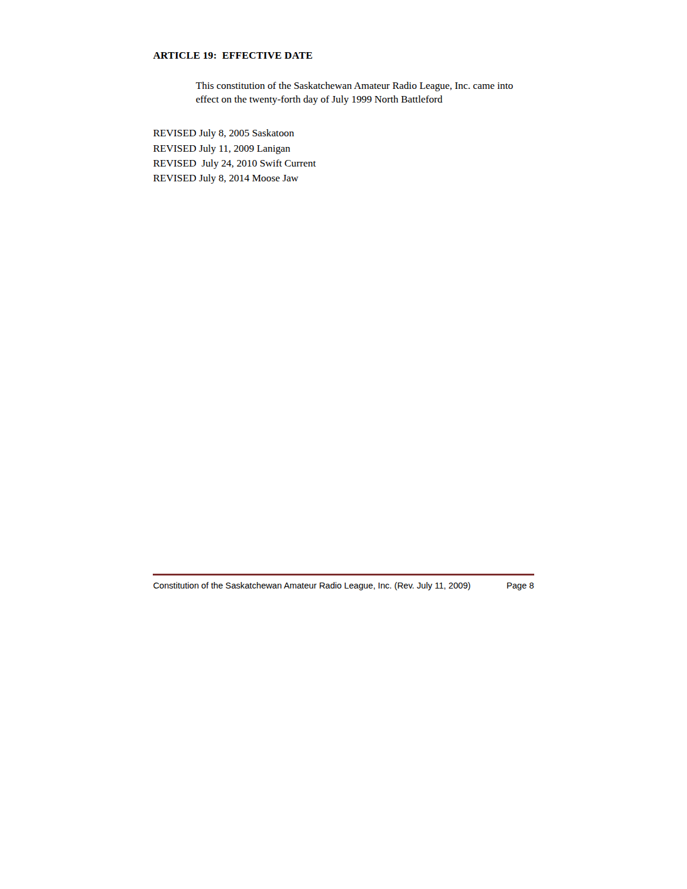ARTICLE 19: EFFECTIVE DATE
This constitution of the Saskatchewan Amateur Radio League, Inc. came into effect on the twenty-forth day of July 1999 North Battleford
REVISED July 8, 2005 Saskatoon
REVISED July 11, 2009 Lanigan
REVISED July 24, 2010 Swift Current
REVISED July 8, 2014 Moose Jaw
Constitution of the Saskatchewan Amateur Radio League, Inc. (Rev. July 11, 2009)
Page 8